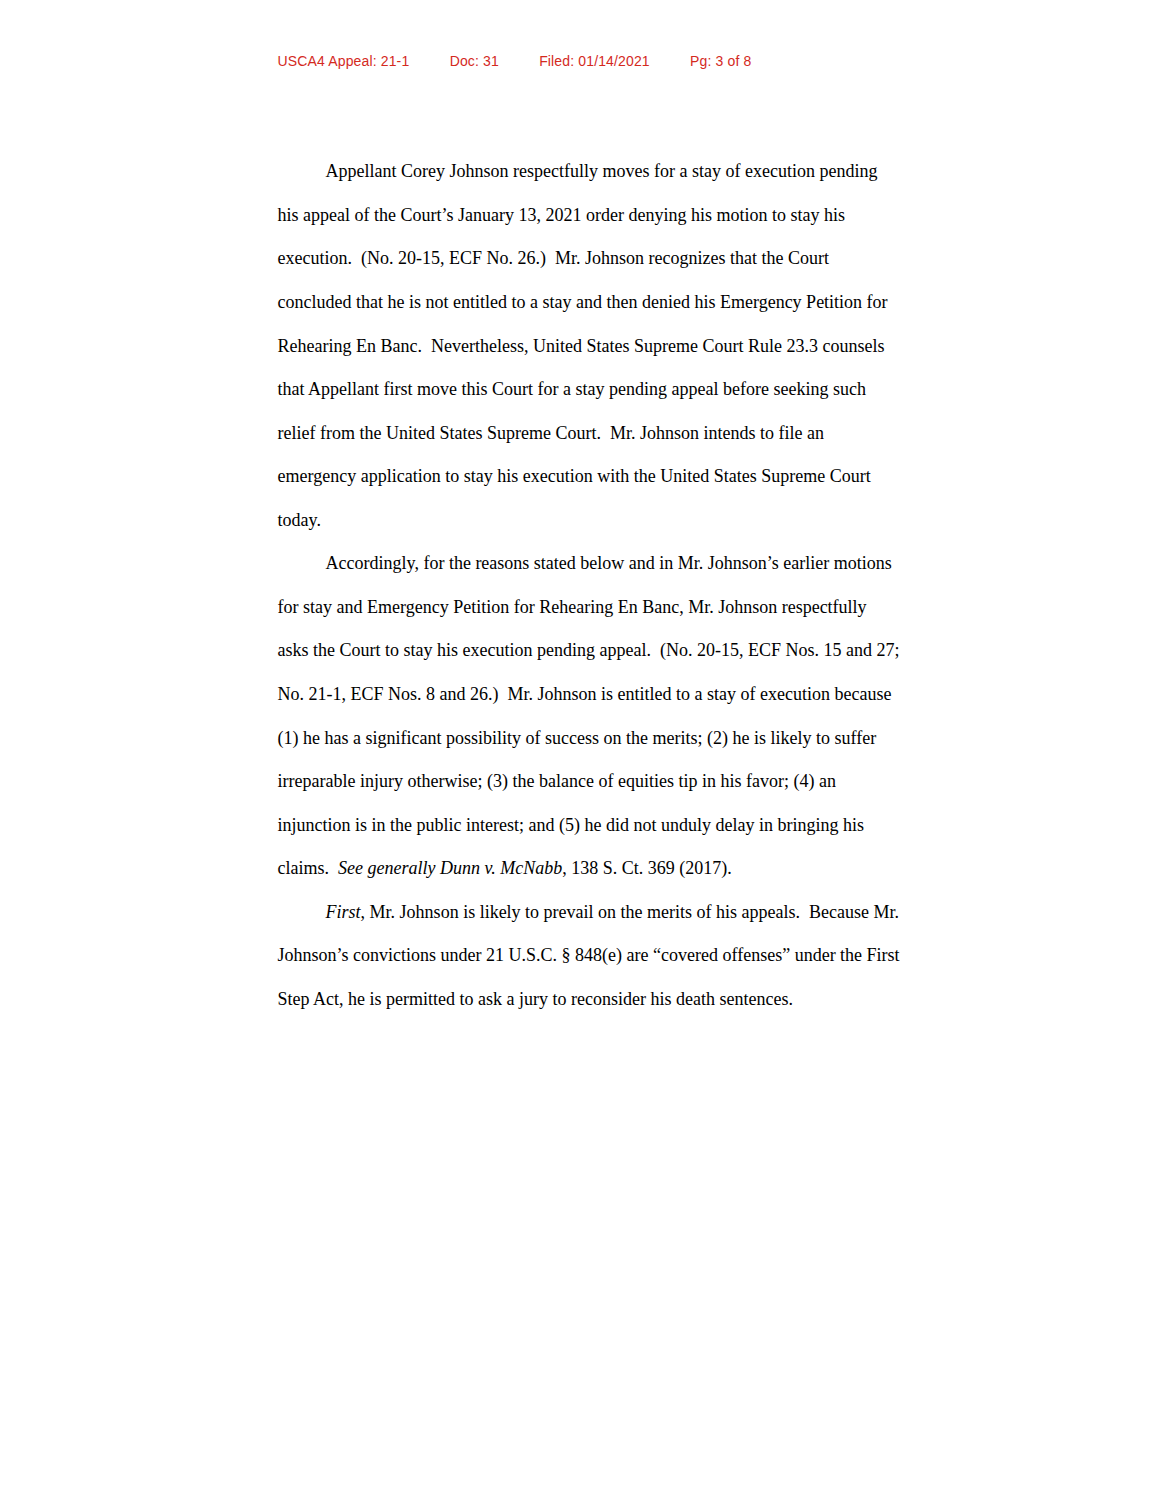USCA4 Appeal: 21-1 Doc: 31 Filed: 01/14/2021 Pg: 3 of 8
Appellant Corey Johnson respectfully moves for a stay of execution pending his appeal of the Court’s January 13, 2021 order denying his motion to stay his execution. (No. 20-15, ECF No. 26.) Mr. Johnson recognizes that the Court concluded that he is not entitled to a stay and then denied his Emergency Petition for Rehearing En Banc. Nevertheless, United States Supreme Court Rule 23.3 counsels that Appellant first move this Court for a stay pending appeal before seeking such relief from the United States Supreme Court. Mr. Johnson intends to file an emergency application to stay his execution with the United States Supreme Court today.
Accordingly, for the reasons stated below and in Mr. Johnson’s earlier motions for stay and Emergency Petition for Rehearing En Banc, Mr. Johnson respectfully asks the Court to stay his execution pending appeal. (No. 20-15, ECF Nos. 15 and 27; No. 21-1, ECF Nos. 8 and 26.) Mr. Johnson is entitled to a stay of execution because (1) he has a significant possibility of success on the merits; (2) he is likely to suffer irreparable injury otherwise; (3) the balance of equities tip in his favor; (4) an injunction is in the public interest; and (5) he did not unduly delay in bringing his claims. See generally Dunn v. McNabb, 138 S. Ct. 369 (2017).
First, Mr. Johnson is likely to prevail on the merits of his appeals. Because Mr. Johnson’s convictions under 21 U.S.C. § 848(e) are “covered offenses” under the First Step Act, he is permitted to ask a jury to reconsider his death sentences.